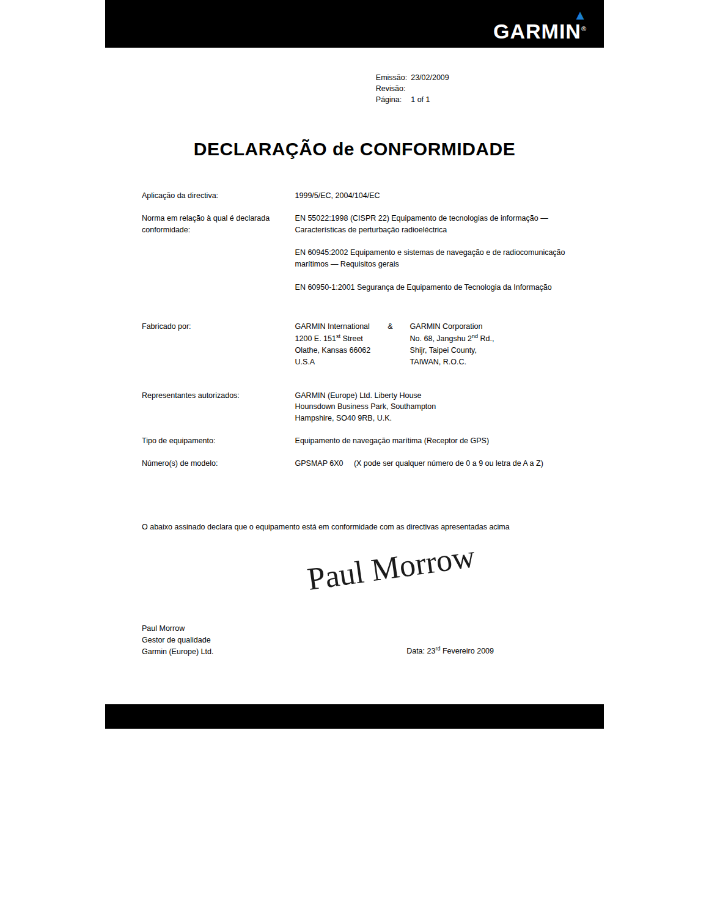▲
GARMIN®
| Emissão: | 23/02/2009 |
| Revisão: | |
| Página: | 1 of 1 |
DECLARAÇÃO de CONFORMIDADE
| Aplicação da directiva: | 1999/5/EC, 2004/104/EC |
| Norma em relação à qual é declarada conformidade: | EN 55022:1998 (CISPR 22) Equipamento de tecnologias de informação — Características de perturbação radioeléctrica EN 60945:2002 Equipamento e sistemas de navegação e de radiocomunicação marítimos — Requisitos gerais EN 60950-1:2001 Segurança de Equipamento de Tecnologia da Informação |
| Fabricado por: | / GARMIN International 1200 E. 151 st Street Olathe, Kansas 66062 U.S.A / & / GARMIN Corporation No. 68, Jangshu 2 nd Rd., Shijr, Taipei County, TAIWAN, R.O.C. / |
| Representantes autorizados: | GARMIN (Europe) Ltd. Liberty House Hounsdown Business Park, Southampton Hampshire, SO40 9RB, U.K. |
| Tipo de equipamento: | Equipamento de navegação marítima (Receptor de GPS) |
| Número(s) de modelo: | GPSMAP 6X0 (X pode ser qualquer número de 0 a 9 ou letra de A a Z) |
O abaixo assinado declara que o equipamento está em conformidade com as directivas apresentadas acima
Paul Morrow
Paul Morrow
Gestor de qualidade
Garmin (Europe) Ltd.
Data: 23rd Fevereiro 2009